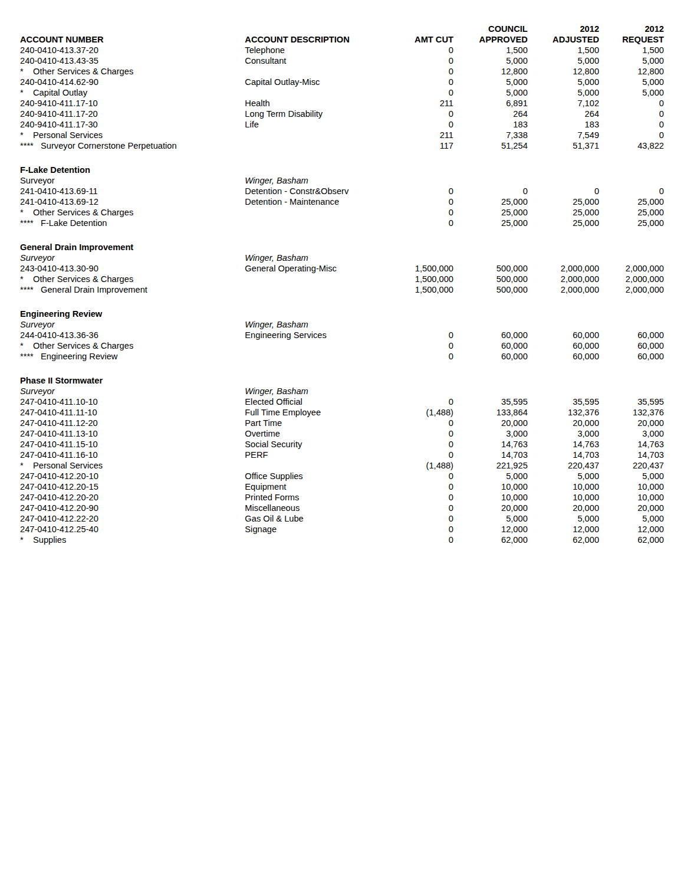| | | | COUNCIL | 2012 | 2012 |
| --- | --- | --- | --- | --- | --- |
| ACCOUNT NUMBER | ACCOUNT DESCRIPTION | AMT CUT | APPROVED | ADJUSTED | REQUEST |
| 240-0410-413.37-20 | Telephone | 0 | 1,500 | 1,500 | 1,500 |
| 240-0410-413.43-35 | Consultant | 0 | 5,000 | 5,000 | 5,000 |
| * Other Services & Charges | | 0 | 12,800 | 12,800 | 12,800 |
| 240-0410-414.62-90 | Capital Outlay-Misc | 0 | 5,000 | 5,000 | 5,000 |
| * Capital Outlay | | 0 | 5,000 | 5,000 | 5,000 |
| 240-9410-411.17-10 | Health | 211 | 6,891 | 7,102 | 0 |
| 240-9410-411.17-20 | Long Term Disability | 0 | 264 | 264 | 0 |
| 240-9410-411.17-30 | Life | 0 | 183 | 183 | 0 |
| * Personal Services | | 211 | 7,338 | 7,549 | 0 |
| **** Surveyor Cornerstone Perpetuation | | 117 | 51,254 | 51,371 | 43,822 |
| F-Lake Detention | | | | | |
| Surveyor | Winger, Basham | | | | |
| 241-0410-413.69-11 | Detention - Constr&Observ | 0 | 0 | 0 | 0 |
| 241-0410-413.69-12 | Detention - Maintenance | 0 | 25,000 | 25,000 | 25,000 |
| * Other Services & Charges | | 0 | 25,000 | 25,000 | 25,000 |
| **** F-Lake Detention | | 0 | 25,000 | 25,000 | 25,000 |
| General Drain Improvement | | | | | |
| Surveyor | Winger, Basham | | | | |
| 243-0410-413.30-90 | General Operating-Misc | 1,500,000 | 500,000 | 2,000,000 | 2,000,000 |
| * Other Services & Charges | | 1,500,000 | 500,000 | 2,000,000 | 2,000,000 |
| **** General Drain Improvement | | 1,500,000 | 500,000 | 2,000,000 | 2,000,000 |
| Engineering Review | | | | | |
| Surveyor | Winger, Basham | | | | |
| 244-0410-413.36-36 | Engineering Services | 0 | 60,000 | 60,000 | 60,000 |
| * Other Services & Charges | | 0 | 60,000 | 60,000 | 60,000 |
| **** Engineering Review | | 0 | 60,000 | 60,000 | 60,000 |
| Phase II Stormwater | | | | | |
| Surveyor | Winger, Basham | | | | |
| 247-0410-411.10-10 | Elected Official | 0 | 35,595 | 35,595 | 35,595 |
| 247-0410-411.11-10 | Full Time Employee | (1,488) | 133,864 | 132,376 | 132,376 |
| 247-0410-411.12-20 | Part Time | 0 | 20,000 | 20,000 | 20,000 |
| 247-0410-411.13-10 | Overtime | 0 | 3,000 | 3,000 | 3,000 |
| 247-0410-411.15-10 | Social Security | 0 | 14,763 | 14,763 | 14,763 |
| 247-0410-411.16-10 | PERF | 0 | 14,703 | 14,703 | 14,703 |
| * Personal Services | | (1,488) | 221,925 | 220,437 | 220,437 |
| 247-0410-412.20-10 | Office Supplies | 0 | 5,000 | 5,000 | 5,000 |
| 247-0410-412.20-15 | Equipment | 0 | 10,000 | 10,000 | 10,000 |
| 247-0410-412.20-20 | Printed Forms | 0 | 10,000 | 10,000 | 10,000 |
| 247-0410-412.20-90 | Miscellaneous | 0 | 20,000 | 20,000 | 20,000 |
| 247-0410-412.22-20 | Gas Oil & Lube | 0 | 5,000 | 5,000 | 5,000 |
| 247-0410-412.25-40 | Signage | 0 | 12,000 | 12,000 | 12,000 |
| * Supplies | | 0 | 62,000 | 62,000 | 62,000 |